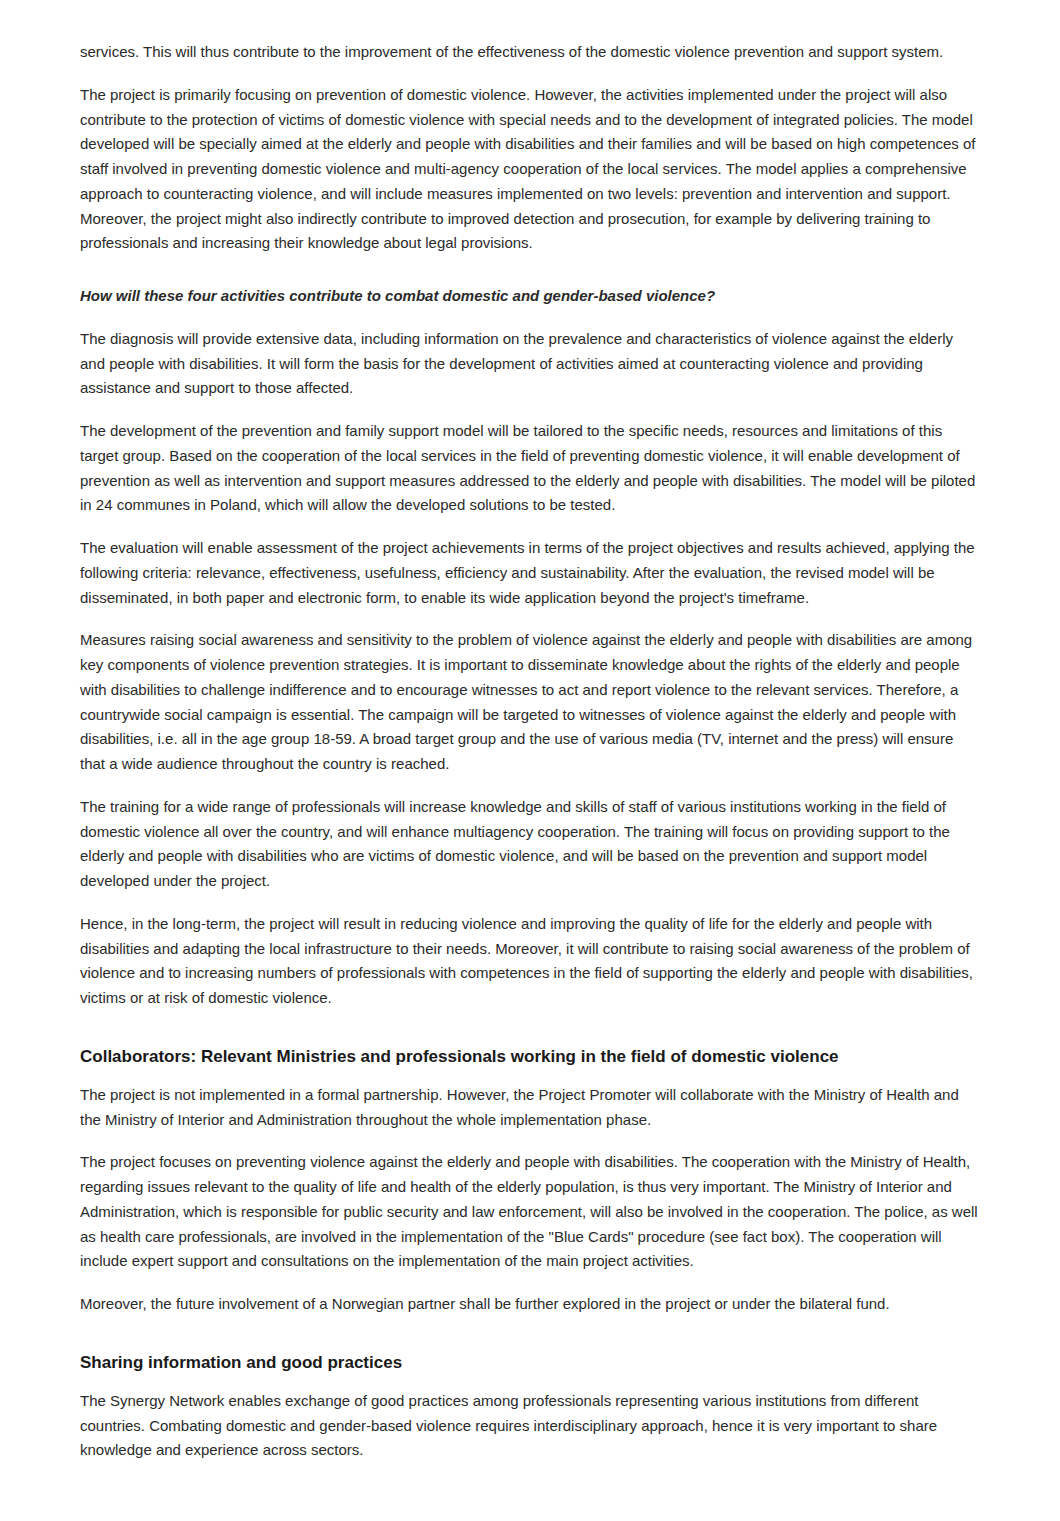services. This will thus contribute to the improvement of the effectiveness of the domestic violence prevention and support system.
The project is primarily focusing on prevention of domestic violence. However, the activities implemented under the project will also contribute to the protection of victims of domestic violence with special needs and to the development of integrated policies. The model developed will be specially aimed at the elderly and people with disabilities and their families and will be based on high competences of staff involved in preventing domestic violence and multi-agency cooperation of the local services. The model applies a comprehensive approach to counteracting violence, and will include measures implemented on two levels: prevention and intervention and support. Moreover, the project might also indirectly contribute to improved detection and prosecution, for example by delivering training to professionals and increasing their knowledge about legal provisions.
How will these four activities contribute to combat domestic and gender-based violence?
The diagnosis will provide extensive data, including information on the prevalence and characteristics of violence against the elderly and people with disabilities. It will form the basis for the development of activities aimed at counteracting violence and providing assistance and support to those affected.
The development of the prevention and family support model will be tailored to the specific needs, resources and limitations of this target group. Based on the cooperation of the local services in the field of preventing domestic violence, it will enable development of prevention as well as intervention and support measures addressed to the elderly and people with disabilities. The model will be piloted in 24 communes in Poland, which will allow the developed solutions to be tested.
The evaluation will enable assessment of the project achievements in terms of the project objectives and results achieved, applying the following criteria: relevance, effectiveness, usefulness, efficiency and sustainability. After the evaluation, the revised model will be disseminated, in both paper and electronic form, to enable its wide application beyond the project's timeframe.
Measures raising social awareness and sensitivity to the problem of violence against the elderly and people with disabilities are among key components of violence prevention strategies. It is important to disseminate knowledge about the rights of the elderly and people with disabilities to challenge indifference and to encourage witnesses to act and report violence to the relevant services. Therefore, a countrywide social campaign is essential. The campaign will be targeted to witnesses of violence against the elderly and people with disabilities, i.e. all in the age group 18-59. A broad target group and the use of various media (TV, internet and the press) will ensure that a wide audience throughout the country is reached.
The training for a wide range of professionals will increase knowledge and skills of staff of various institutions working in the field of domestic violence all over the country, and will enhance multiagency cooperation. The training will focus on providing support to the elderly and people with disabilities who are victims of domestic violence, and will be based on the prevention and support model developed under the project.
Hence, in the long-term, the project will result in reducing violence and improving the quality of life for the elderly and people with disabilities and adapting the local infrastructure to their needs. Moreover, it will contribute to raising social awareness of the problem of violence and to increasing numbers of professionals with competences in the field of supporting the elderly and people with disabilities, victims or at risk of domestic violence.
Collaborators: Relevant Ministries and professionals working in the field of domestic violence
The project is not implemented in a formal partnership. However, the Project Promoter will collaborate with the Ministry of Health and the Ministry of Interior and Administration throughout the whole implementation phase.
The project focuses on preventing violence against the elderly and people with disabilities. The cooperation with the Ministry of Health, regarding issues relevant to the quality of life and health of the elderly population, is thus very important. The Ministry of Interior and Administration, which is responsible for public security and law enforcement, will also be involved in the cooperation. The police, as well as health care professionals, are involved in the implementation of the "Blue Cards" procedure (see fact box). The cooperation will include expert support and consultations on the implementation of the main project activities.
Moreover, the future involvement of a Norwegian partner shall be further explored in the project or under the bilateral fund.
Sharing information and good practices
The Synergy Network enables exchange of good practices among professionals representing various institutions from different countries. Combating domestic and gender-based violence requires interdisciplinary approach, hence it is very important to share knowledge and experience across sectors.